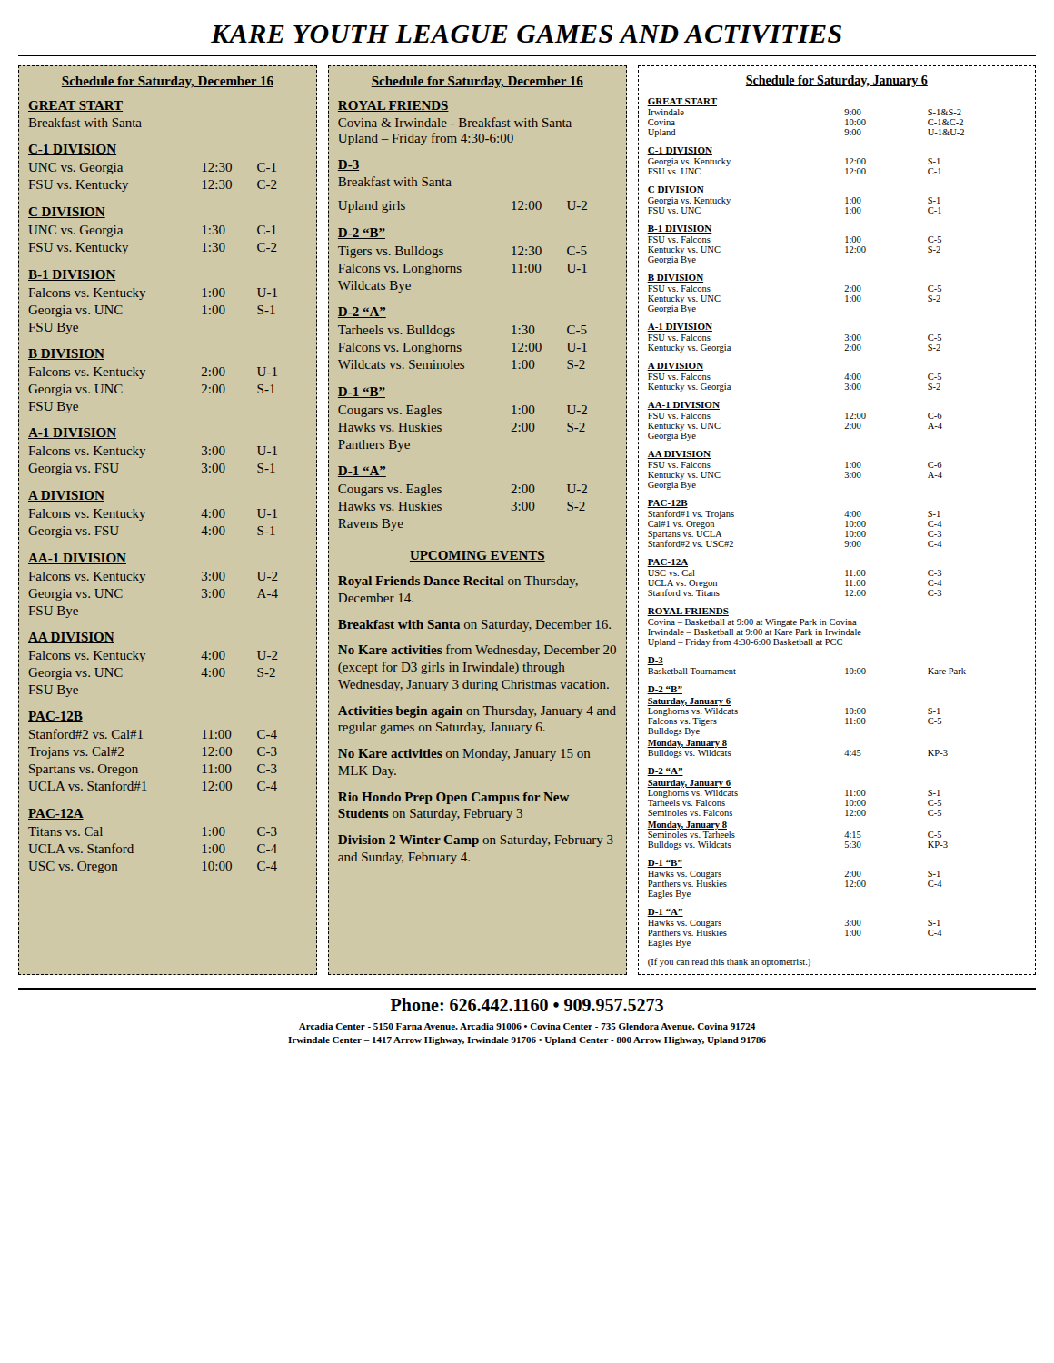KARE YOUTH LEAGUE GAMES AND ACTIVITIES
Schedule for Saturday, December 16
GREAT START
Breakfast with Santa
C-1 DIVISION
| UNC vs. Georgia | 12:30 | C-1 |
| FSU vs. Kentucky | 12:30 | C-2 |
C DIVISION
| UNC vs. Georgia | 1:30 | C-1 |
| FSU vs. Kentucky | 1:30 | C-2 |
B-1 DIVISION
| Falcons vs. Kentucky | 1:00 | U-1 |
| Georgia vs. UNC | 1:00 | S-1 |
FSU Bye
B DIVISION
| Falcons vs. Kentucky | 2:00 | U-1 |
| Georgia vs. UNC | 2:00 | S-1 |
FSU Bye
A-1 DIVISION
| Falcons vs. Kentucky | 3:00 | U-1 |
| Georgia vs. FSU | 3:00 | S-1 |
A DIVISION
| Falcons vs. Kentucky | 4:00 | U-1 |
| Georgia vs. FSU | 4:00 | S-1 |
AA-1 DIVISION
| Falcons vs. Kentucky | 3:00 | U-2 |
| Georgia vs. UNC | 3:00 | A-4 |
FSU Bye
AA DIVISION
| Falcons vs. Kentucky | 4:00 | U-2 |
| Georgia vs. UNC | 4:00 | S-2 |
FSU Bye
PAC-12B
| Stanford#2 vs. Cal#1 | 11:00 | C-4 |
| Trojans vs. Cal#2 | 12:00 | C-3 |
| Spartans vs. Oregon | 11:00 | C-3 |
| UCLA vs. Stanford#1 | 12:00 | C-4 |
PAC-12A
| Titans vs. Cal | 1:00 | C-3 |
| UCLA vs. Stanford | 1:00 | C-4 |
| USC vs. Oregon | 10:00 | C-4 |
Schedule for Saturday, December 16
ROYAL FRIENDS
Covina & Irwindale - Breakfast with Santa
Upland – Friday from 4:30-6:00
D-3
Breakfast with Santa
| Upland girls | 12:00 | U-2 |
D-2 “B”
| Tigers vs. Bulldogs | 12:30 | C-5 |
| Falcons vs. Longhorns | 11:00 | U-1 |
Wildcats Bye
D-2 “A”
| Tarheels vs. Bulldogs | 1:30 | C-5 |
| Falcons vs. Longhorns | 12:00 | U-1 |
| Wildcats vs. Seminoles | 1:00 | S-2 |
D-1 “B”
| Cougars vs. Eagles | 1:00 | U-2 |
| Hawks vs. Huskies | 2:00 | S-2 |
Panthers Bye
D-1 “A”
| Cougars vs. Eagles | 2:00 | U-2 |
| Hawks vs. Huskies | 3:00 | S-2 |
Ravens Bye
UPCOMING EVENTS
Royal Friends Dance Recital on Thursday, December 14.
Breakfast with Santa on Saturday, December 16.
No Kare activities from Wednesday, December 20 (except for D3 girls in Irwindale) through Wednesday, January 3 during Christmas vacation.
Activities begin again on Thursday, January 4 and regular games on Saturday, January 6.
No Kare activities on Monday, January 15 on MLK Day.
Rio Hondo Prep Open Campus for New Students on Saturday, February 3
Division 2 Winter Camp on Saturday, February 3 and Sunday, February 4.
Schedule for Saturday, January 6
GREAT START
| Irwindale | 9:00 | S-1&S-2 |
| Covina | 10:00 | C-1&C-2 |
| Upland | 9:00 | U-1&U-2 |
C-1 DIVISION
| Georgia vs. Kentucky | 12:00 | S-1 |
| FSU vs. UNC | 12:00 | C-1 |
C DIVISION
| Georgia vs. Kentucky | 1:00 | S-1 |
| FSU vs. UNC | 1:00 | C-1 |
B-1 DIVISION
| FSU vs. Falcons | 1:00 | C-5 |
| Kentucky vs. UNC | 12:00 | S-2 |
Georgia Bye
B DIVISION
| FSU vs. Falcons | 2:00 | C-5 |
| Kentucky vs. UNC | 1:00 | S-2 |
Georgia Bye
A-1 DIVISION
| FSU vs. Falcons | 3:00 | C-5 |
| Kentucky vs. Georgia | 2:00 | S-2 |
A DIVISION
| FSU vs. Falcons | 4:00 | C-5 |
| Kentucky vs. Georgia | 3:00 | S-2 |
AA-1 DIVISION
| FSU vs. Falcons | 12:00 | C-6 |
| Kentucky vs. UNC | 2:00 | A-4 |
Georgia Bye
AA DIVISION
| FSU vs. Falcons | 1:00 | C-6 |
| Kentucky vs. UNC | 3:00 | A-4 |
Georgia Bye
PAC-12B
| Stanford#1 vs. Trojans | 4:00 | S-1 |
| Cal#1 vs. Oregon | 10:00 | C-4 |
| Spartans vs. UCLA | 10:00 | C-3 |
| Stanford#2 vs. USC#2 | 9:00 | C-4 |
PAC-12A
| USC vs. Cal | 11:00 | C-3 |
| UCLA vs. Oregon | 11:00 | C-4 |
| Stanford vs. Titans | 12:00 | C-3 |
ROYAL FRIENDS
Covina – Basketball at 9:00 at Wingate Park in Covina
Irwindale – Basketball at 9:00 at Kare Park in Irwindale
Upland – Friday from 4:30-6:00 Basketball at PCC
D-3
| Basketball Tournament | 10:00 | Kare Park |
D-2 “B”
Saturday, January 6
| Longhorns vs. Wildcats | 10:00 | S-1 |
| Falcons vs. Tigers | 11:00 | C-5 |
Bulldogs Bye
Monday, January 8
| Bulldogs vs. Wildcats | 4:45 | KP-3 |
D-2 “A”
Saturday, January 6
| Longhorns vs. Wildcats | 11:00 | S-1 |
| Tarheels vs. Falcons | 10:00 | C-5 |
| Seminoles vs. Falcons | 12:00 | C-5 |
Monday, January 8
| Seminoles vs. Tarheels | 4:15 | C-5 |
| Bulldogs vs. Wildcats | 5:30 | KP-3 |
D-1 “B”
| Hawks vs. Cougars | 2:00 | S-1 |
| Panthers vs. Huskies | 12:00 | C-4 |
Eagles Bye
D-1 “A”
| Hawks vs. Cougars | 3:00 | S-1 |
| Panthers vs. Huskies | 1:00 | C-4 |
Eagles Bye
(If you can read this thank an optometrist.)
Phone: 626.442.1160 • 909.957.5273
Arcadia Center - 5150 Farna Avenue, Arcadia 91006 • Covina Center - 735 Glendora Avenue, Covina 91724
Irwindale Center – 1417 Arrow Highway, Irwindale 91706 • Upland Center - 800 Arrow Highway, Upland 91786